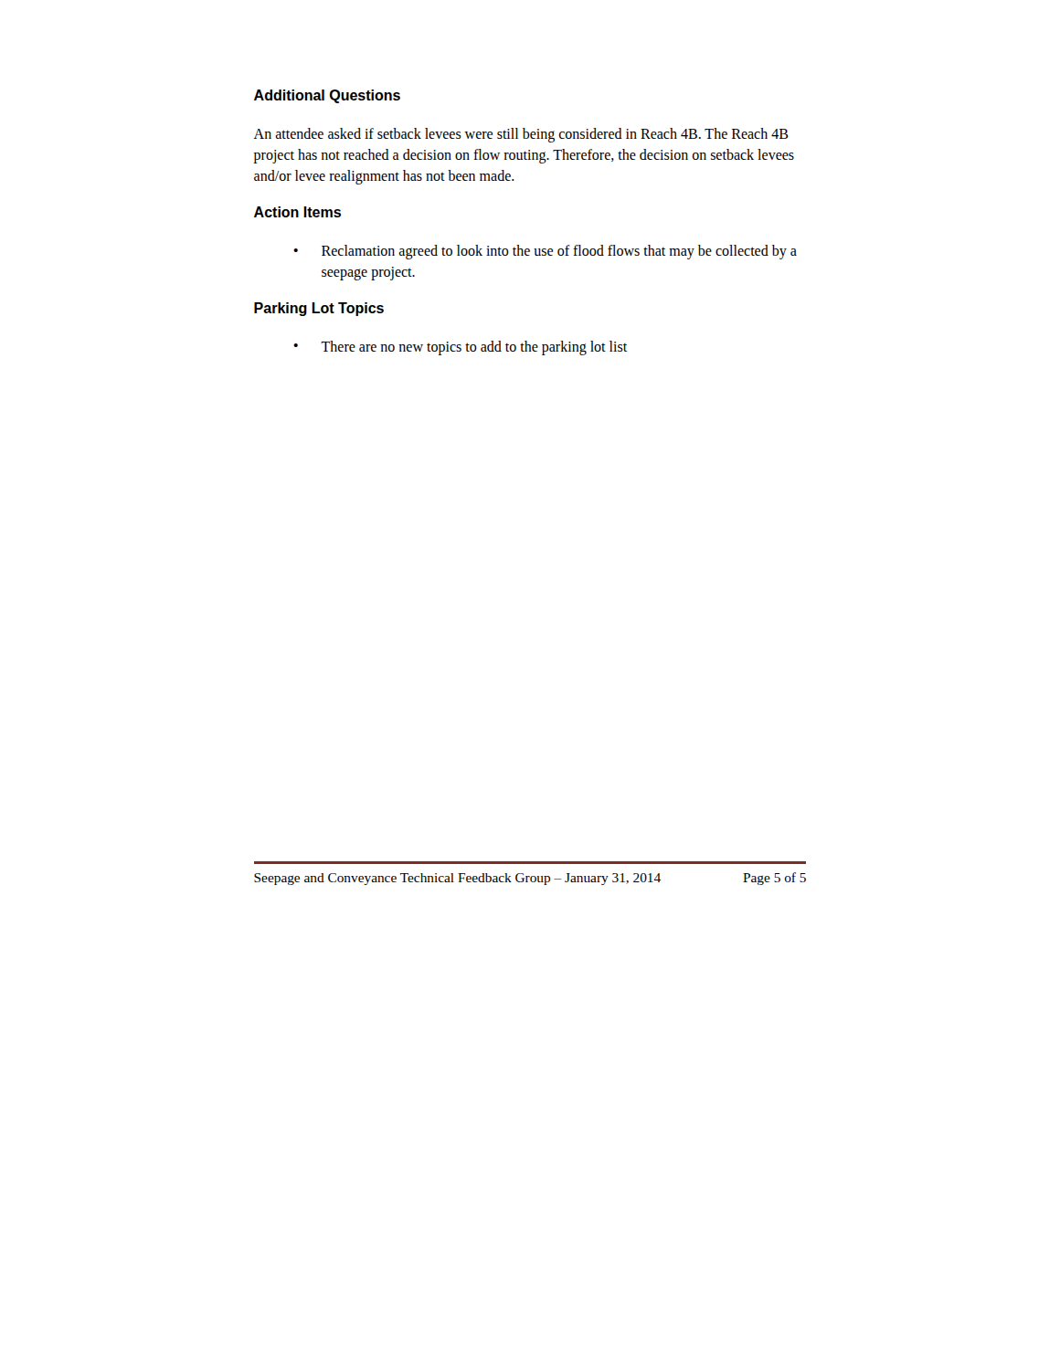Additional Questions
An attendee asked if setback levees were still being considered in Reach 4B. The Reach 4B project has not reached a decision on flow routing. Therefore, the decision on setback levees and/or levee realignment has not been made.
Action Items
Reclamation agreed to look into the use of flood flows that may be collected by a seepage project.
Parking Lot Topics
There are no new topics to add to the parking lot list
Seepage and Conveyance Technical Feedback Group – January 31, 2014
Page 5 of 5